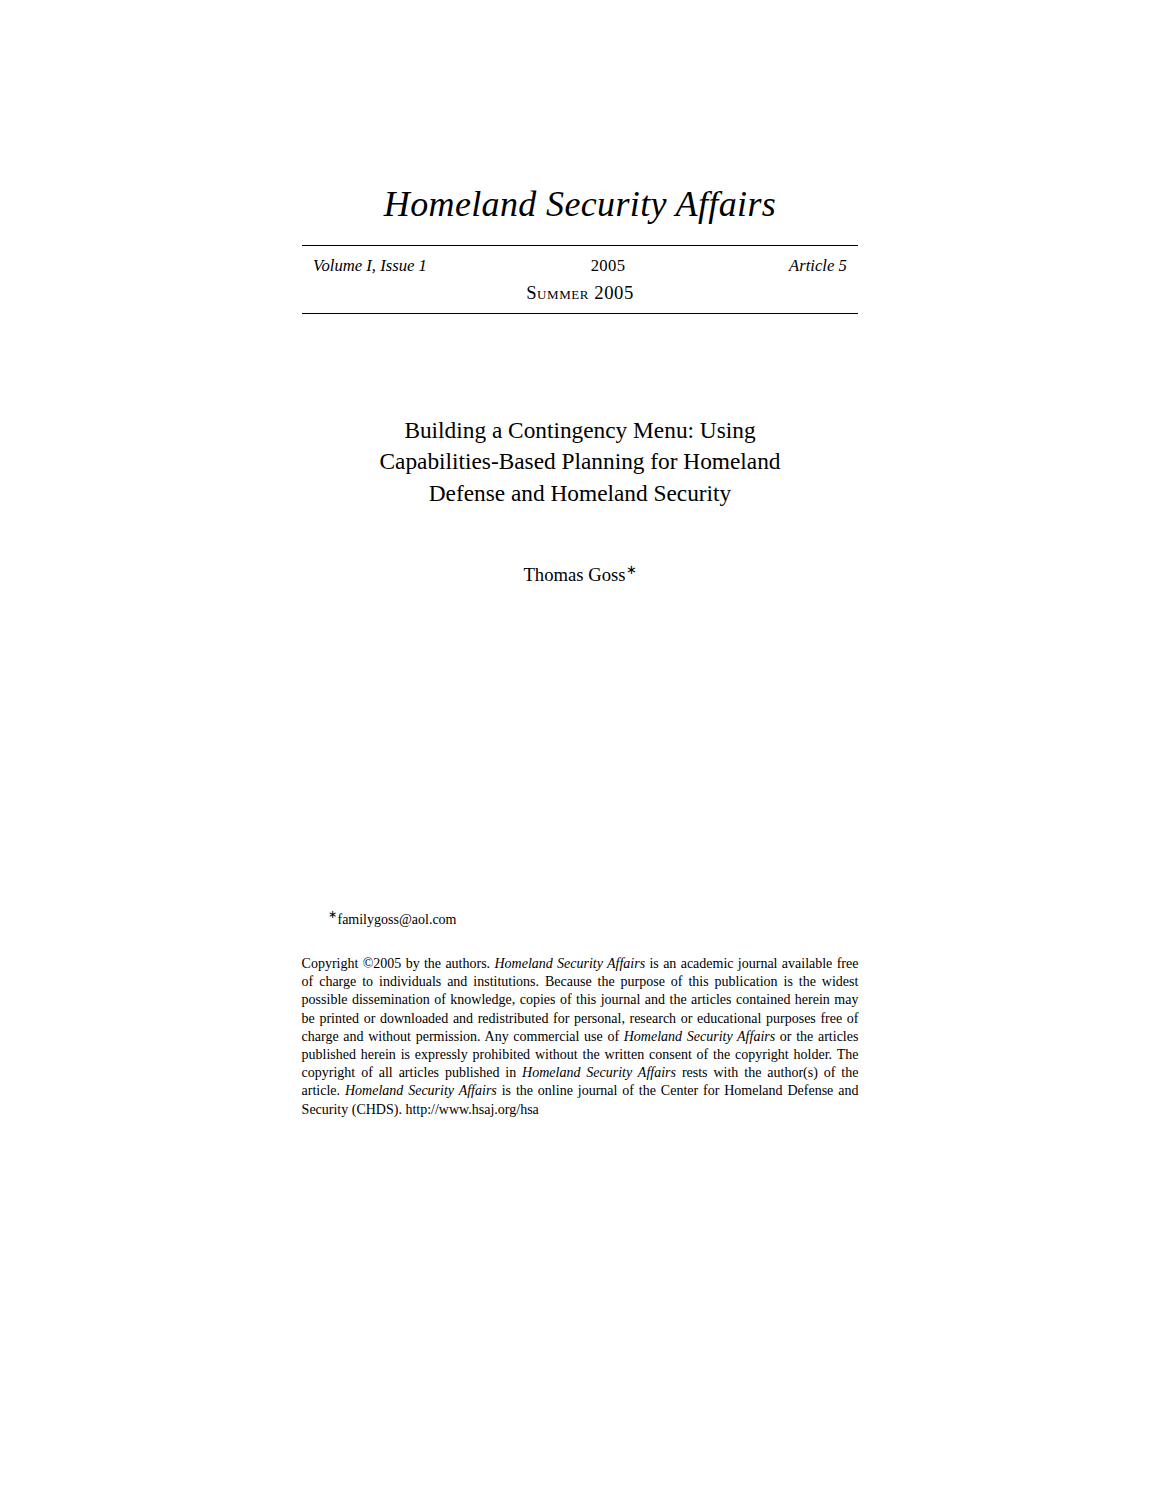Homeland Security Affairs
Volume I, Issue 1 2005 Article 5
Summer 2005
Building a Contingency Menu: Using
Capabilities-Based Planning for Homeland
Defense and Homeland Security
Thomas Goss∗
∗familygoss@aol.com
Copyright ©2005 by the authors. Homeland Security Affairs is an academic journal available free of charge to individuals and institutions. Because the purpose of this publication is the widest possible dissemination of knowledge, copies of this journal and the articles contained herein may be printed or downloaded and redistributed for personal, research or educational purposes free of charge and without permission. Any commercial use of Homeland Security Affairs or the articles published herein is expressly prohibited without the written consent of the copyright holder. The copyright of all articles published in Homeland Security Affairs rests with the author(s) of the article. Homeland Security Affairs is the online journal of the Center for Homeland Defense and Security (CHDS). http://www.hsaj.org/hsa